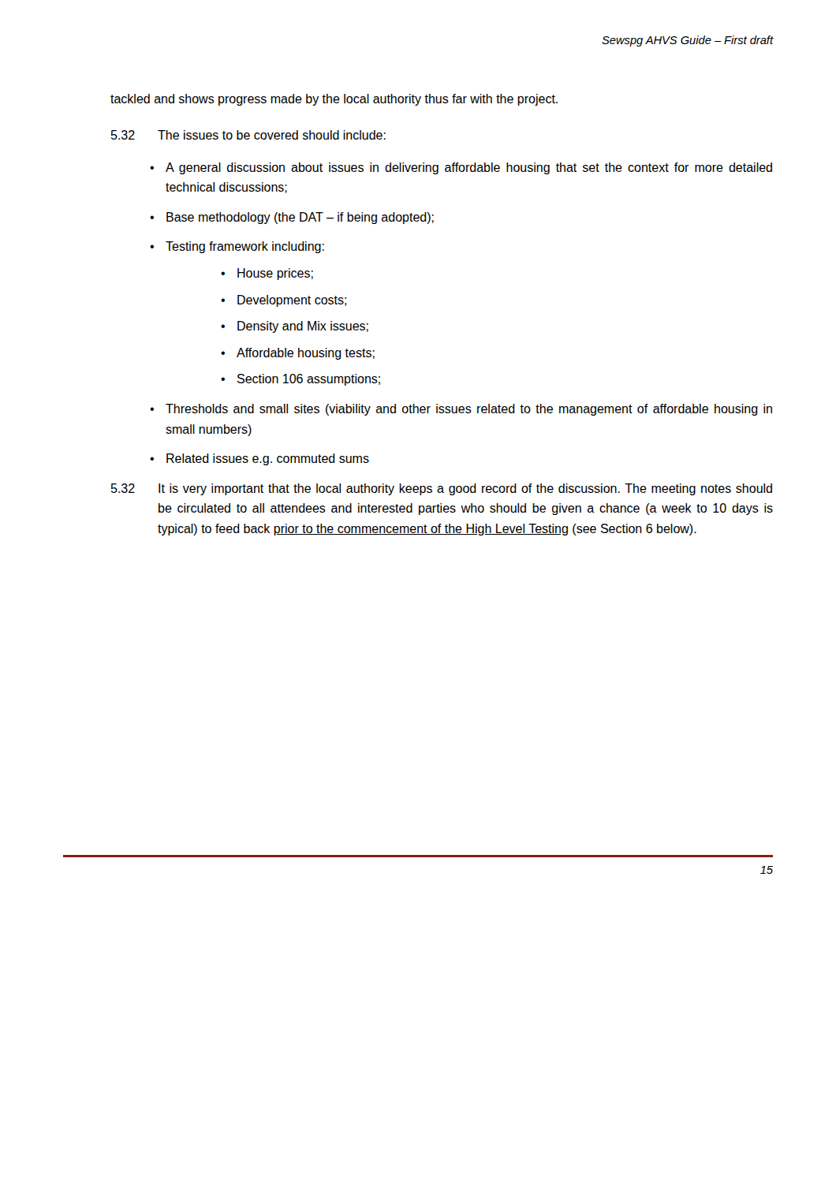Sewspg AHVS Guide – First draft
tackled and shows progress made by the local authority thus far with the project.
5.32
The issues to be covered should include:
A general discussion about issues in delivering affordable housing that set the context for more detailed technical discussions;
Base methodology (the DAT – if being adopted);
Testing framework including:
House prices;
Development costs;
Density and Mix issues;
Affordable housing tests;
Section 106 assumptions;
Thresholds and small sites (viability and other issues related to the management of affordable housing in small numbers)
Related issues e.g. commuted sums
5.32
It is very important that the local authority keeps a good record of the discussion. The meeting notes should be circulated to all attendees and interested parties who should be given a chance (a week to 10 days is typical) to feed back prior to the commencement of the High Level Testing (see Section 6 below).
15